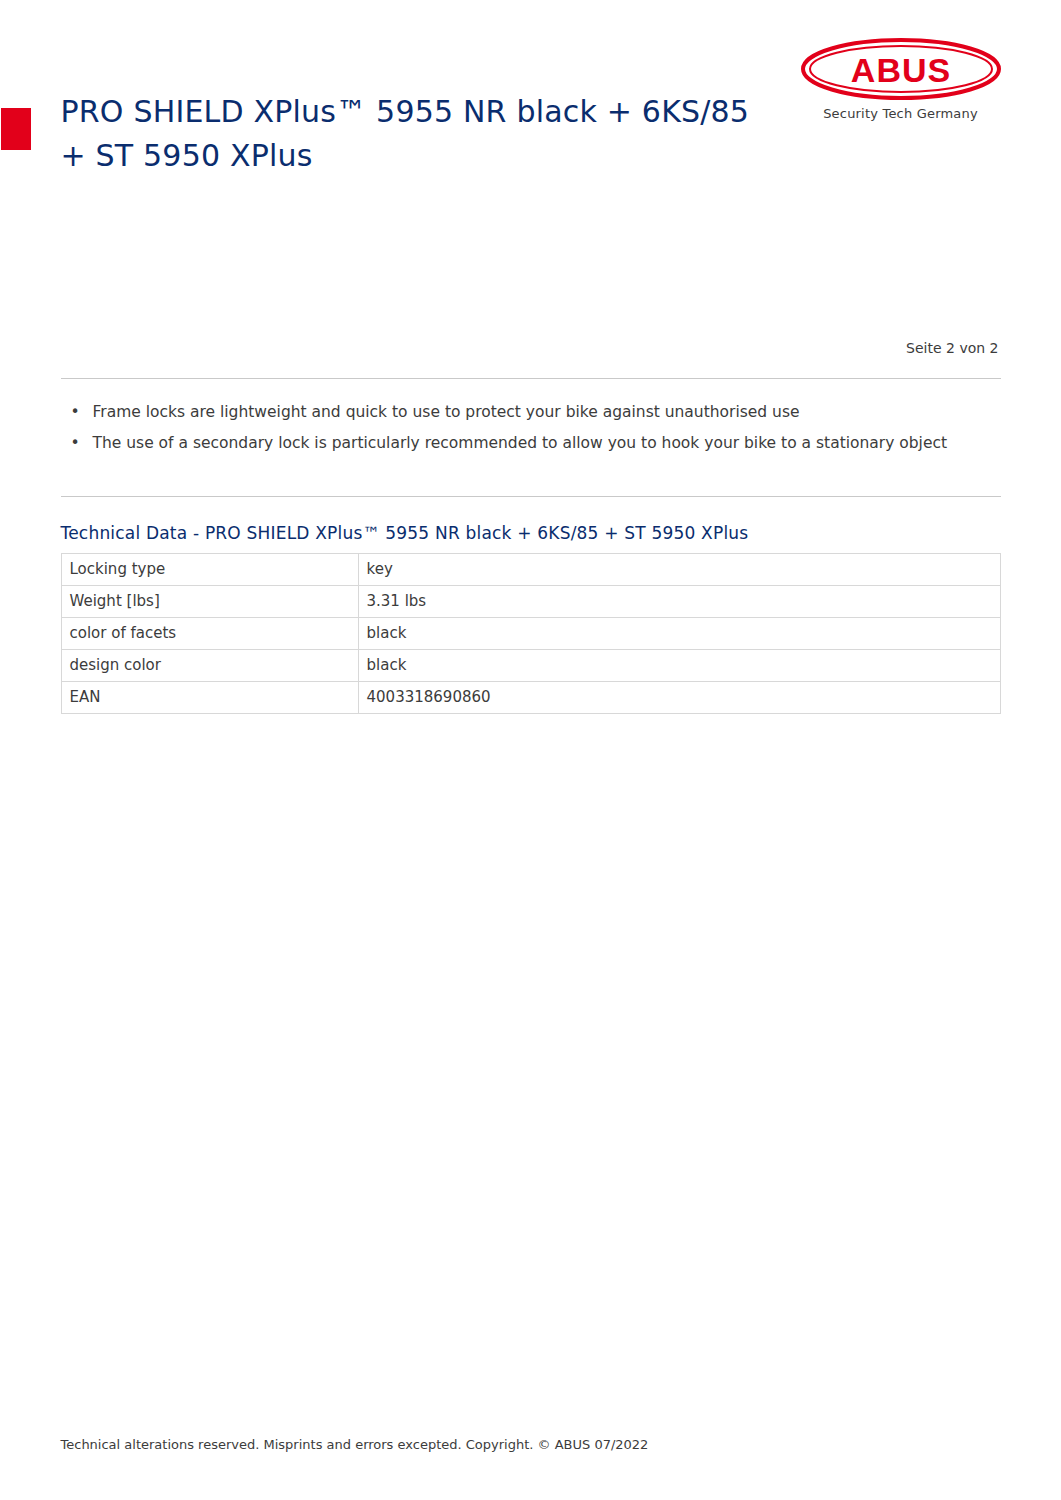PRO SHIELD XPlus™ 5955 NR black + 6KS/85
+ ST 5950 XPlus
ABUS
Security Tech Germany
Seite 2 von 2
Frame locks are lightweight and quick to use to protect your bike against unauthorised use
The use of a secondary lock is particularly recommended to allow you to hook your bike to a stationary object
Technical Data - PRO SHIELD XPlus™ 5955 NR black + 6KS/85 + ST 5950 XPlus
| Locking type | key |
| Weight [lbs] | 3.31 lbs |
| color of facets | black |
| design color | black |
| EAN | 4003318690860 |
Technical alterations reserved. Misprints and errors excepted. Copyright. © ABUS 07/2022